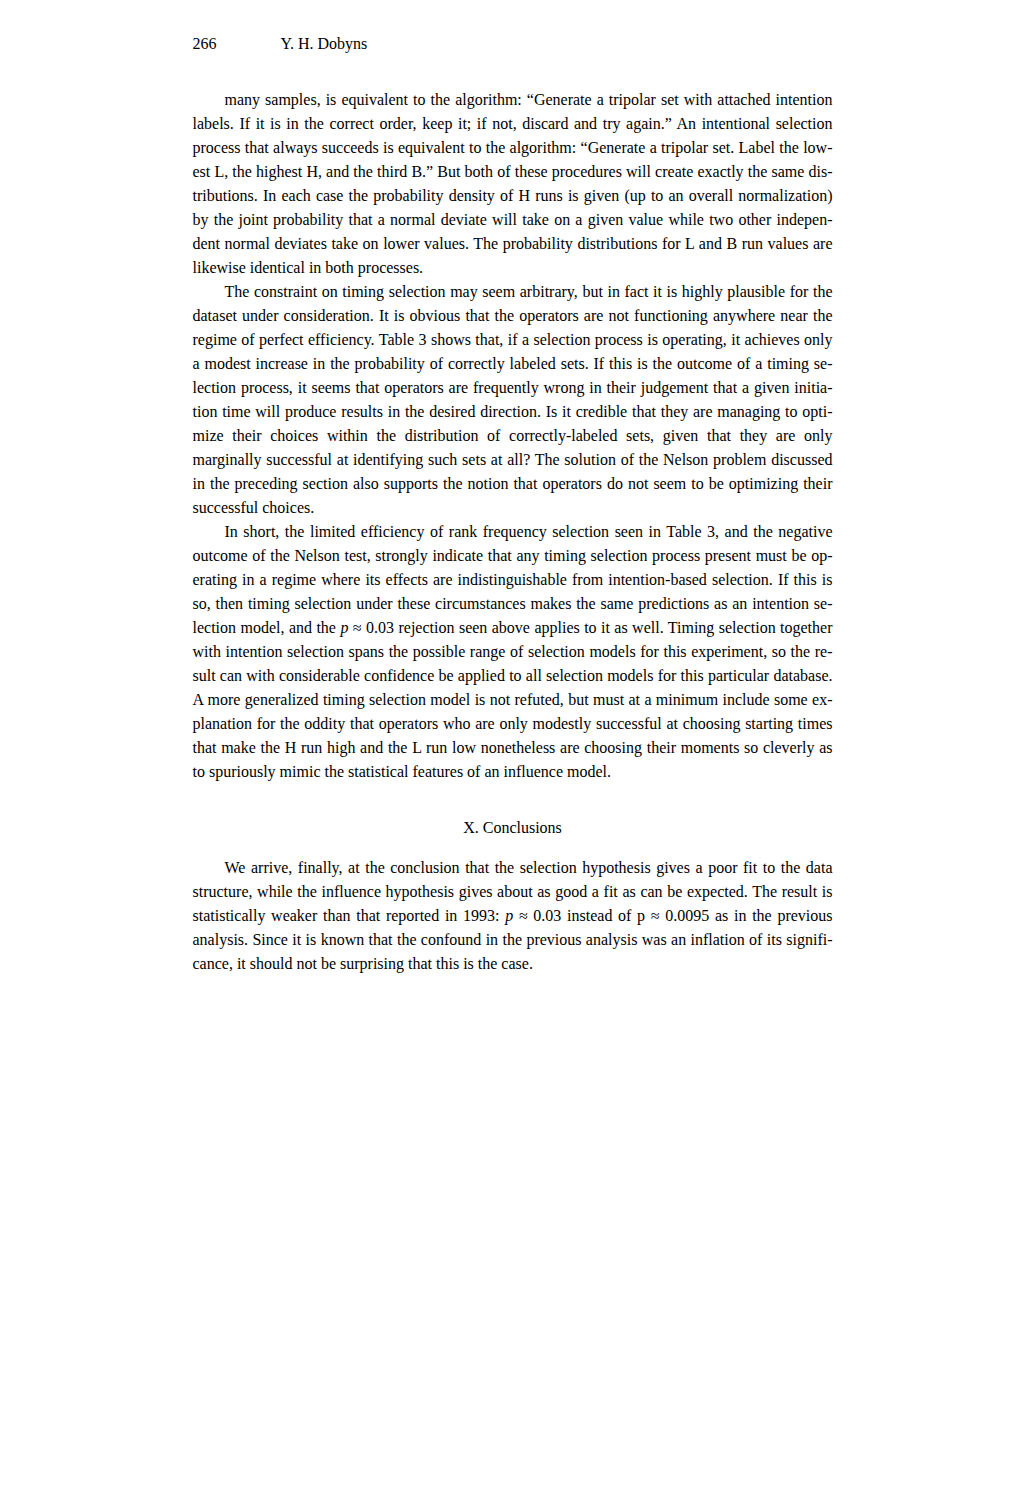266 Y. H. Dobyns
many samples, is equivalent to the algorithm: “Generate a tripolar set with attached intention labels. If it is in the correct order, keep it; if not, discard and try again.” An intentional selection process that always succeeds is equivalent to the algorithm: “Generate a tripolar set. Label the lowest L, the highest H, and the third B.” But both of these procedures will create exactly the same distributions. In each case the probability density of H runs is given (up to an overall normalization) by the joint probability that a normal deviate will take on a given value while two other independent normal deviates take on lower values. The probability distributions for L and B run values are likewise identical in both processes.
The constraint on timing selection may seem arbitrary, but in fact it is highly plausible for the dataset under consideration. It is obvious that the operators are not functioning anywhere near the regime of perfect efficiency. Table 3 shows that, if a selection process is operating, it achieves only a modest increase in the probability of correctly labeled sets. If this is the outcome of a timing selection process, it seems that operators are frequently wrong in their judgement that a given initiation time will produce results in the desired direction. Is it credible that they are managing to optimize their choices within the distribution of correctly-labeled sets, given that they are only marginally successful at identifying such sets at all? The solution of the Nelson problem discussed in the preceding section also supports the notion that operators do not seem to be optimizing their successful choices.
In short, the limited efficiency of rank frequency selection seen in Table 3, and the negative outcome of the Nelson test, strongly indicate that any timing selection process present must be operating in a regime where its effects are indistinguishable from intention-based selection. If this is so, then timing selection under these circumstances makes the same predictions as an intention selection model, and the p ≈ 0.03 rejection seen above applies to it as well. Timing selection together with intention selection spans the possible range of selection models for this experiment, so the result can with considerable confidence be applied to all selection models for this particular database. A more generalized timing selection model is not refuted, but must at a minimum include some explanation for the oddity that operators who are only modestly successful at choosing starting times that make the H run high and the L run low nonetheless are choosing their moments so cleverly as to spuriously mimic the statistical features of an influence model.
X. Conclusions
We arrive, finally, at the conclusion that the selection hypothesis gives a poor fit to the data structure, while the influence hypothesis gives about as good a fit as can be expected. The result is statistically weaker than that reported in 1993: p ≈ 0.03 instead of p ≈ 0.0095 as in the previous analysis. Since it is known that the confound in the previous analysis was an inflation of its significance, it should not be surprising that this is the case.